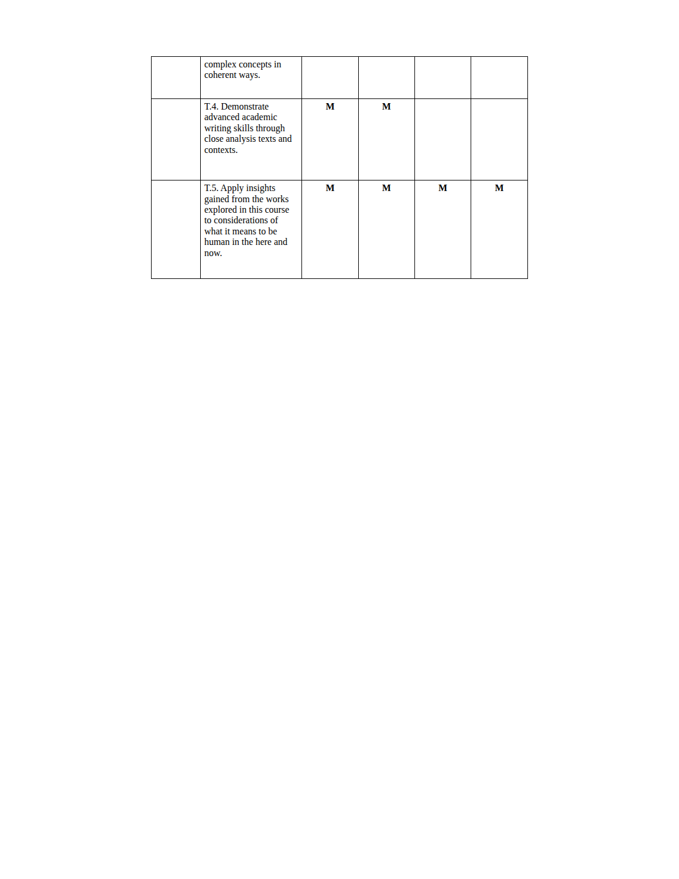| | complex concepts in coherent ways. | | | | |
| | T.4. Demonstrate advanced academic writing skills through close analysis texts and contexts. | M | M | | |
| | T.5. Apply insights gained from the works explored in this course to considerations of what it means to be human in the here and now. | M | M | M | M |